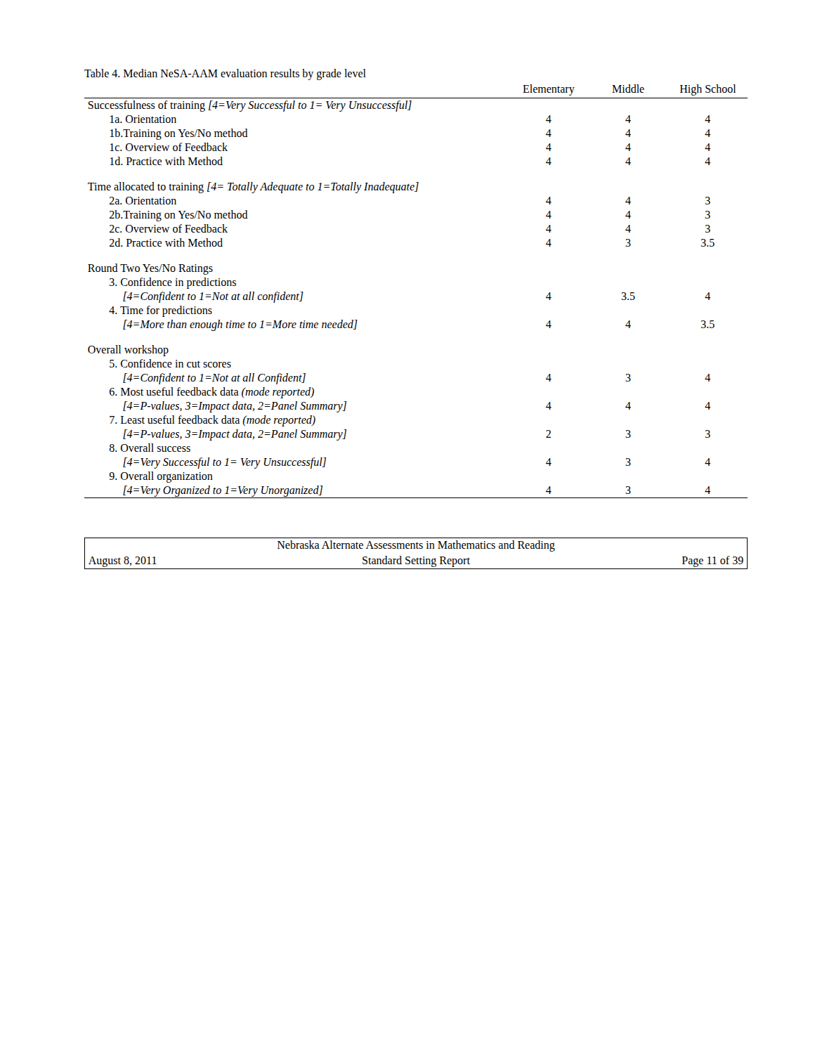Table 4. Median NeSA-AAM evaluation results by grade level
| | Elementary | Middle | High School |
| --- | --- | --- | --- |
| Successfulness of training [4=Very Successful to 1= Very Unsuccessful] | | | |
| 1a. Orientation | 4 | 4 | 4 |
| 1b.Training on Yes/No method | 4 | 4 | 4 |
| 1c. Overview of Feedback | 4 | 4 | 4 |
| 1d. Practice with Method | 4 | 4 | 4 |
| Time allocated to training [4= Totally Adequate to 1=Totally Inadequate] | | | |
| 2a. Orientation | 4 | 4 | 3 |
| 2b.Training on Yes/No method | 4 | 4 | 3 |
| 2c. Overview of Feedback | 4 | 4 | 3 |
| 2d. Practice with Method | 4 | 3 | 3.5 |
| Round Two Yes/No Ratings | | | |
| 3. Confidence in predictions | | | |
| [4=Confident to 1=Not at all confident] | 4 | 3.5 | 4 |
| 4. Time for predictions | | | |
| [4=More than enough time to 1=More time needed] | 4 | 4 | 3.5 |
| Overall workshop | | | |
| 5. Confidence in cut scores | | | |
| [4=Confident to 1=Not at all Confident] | 4 | 3 | 4 |
| 6. Most useful feedback data (mode reported) | | | |
| [4=P-values, 3=Impact data, 2=Panel Summary] | 4 | 4 | 4 |
| 7. Least useful feedback data (mode reported) | | | |
| [4=P-values, 3=Impact data, 2=Panel Summary] | 2 | 3 | 3 |
| 8. Overall success | | | |
| [4=Very Successful to 1= Very Unsuccessful] | 4 | 3 | 4 |
| 9. Overall organization | | | |
| [4=Very Organized to 1=Very Unorganized] | 4 | 3 | 4 |
| | Nebraska Alternate Assessments in Mathematics and Reading | |
| August 8, 2011 | Standard Setting Report | Page 11 of 39 |